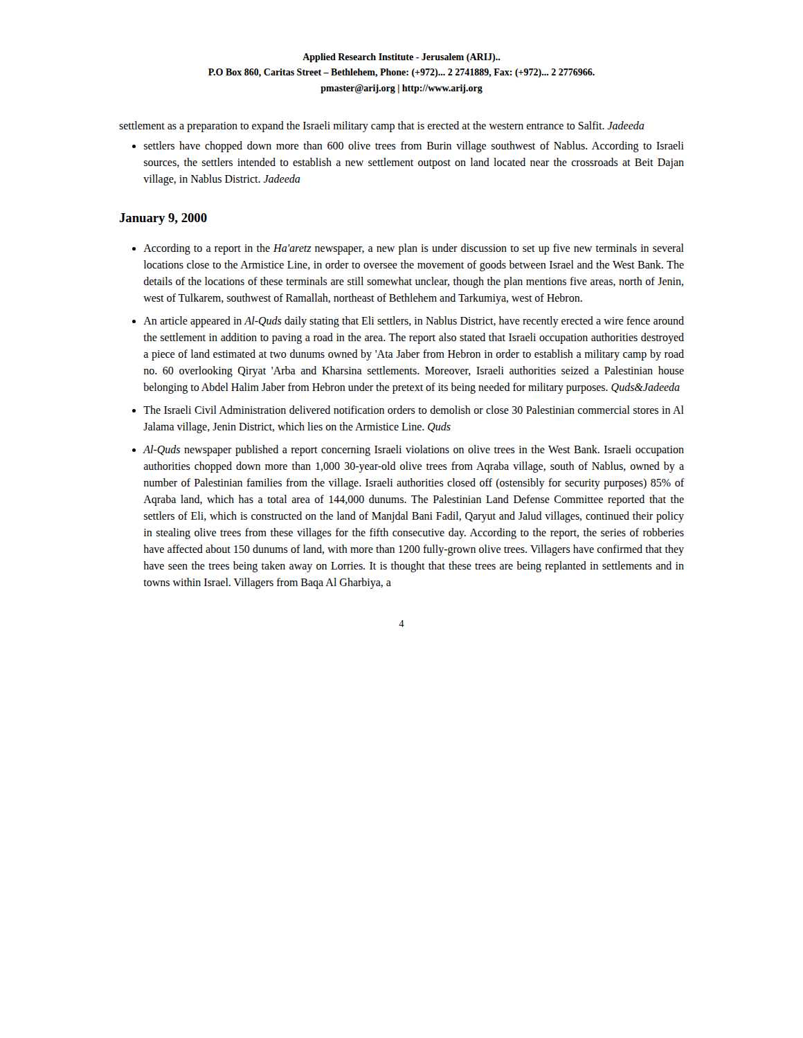Applied Research Institute - Jerusalem (ARIJ)..
P.O Box 860, Caritas Street – Bethlehem, Phone: (+972)... 2 2741889, Fax: (+972)... 2 2776966.
pmaster@arij.org | http://www.arij.org
settlement as a preparation to expand the Israeli military camp that is erected at the western entrance to Salfit. Jadeeda
settlers have chopped down more than 600 olive trees from Burin village southwest of Nablus. According to Israeli sources, the settlers intended to establish a new settlement outpost on land located near the crossroads at Beit Dajan village, in Nablus District. Jadeeda
January 9, 2000
According to a report in the Ha'aretz newspaper, a new plan is under discussion to set up five new terminals in several locations close to the Armistice Line, in order to oversee the movement of goods between Israel and the West Bank. The details of the locations of these terminals are still somewhat unclear, though the plan mentions five areas, north of Jenin, west of Tulkarem, southwest of Ramallah, northeast of Bethlehem and Tarkumiya, west of Hebron.
An article appeared in Al-Quds daily stating that Eli settlers, in Nablus District, have recently erected a wire fence around the settlement in addition to paving a road in the area. The report also stated that Israeli occupation authorities destroyed a piece of land estimated at two dunums owned by 'Ata Jaber from Hebron in order to establish a military camp by road no. 60 overlooking Qiryat 'Arba and Kharsina settlements. Moreover, Israeli authorities seized a Palestinian house belonging to Abdel Halim Jaber from Hebron under the pretext of its being needed for military purposes. Quds&Jadeeda
The Israeli Civil Administration delivered notification orders to demolish or close 30 Palestinian commercial stores in Al Jalama village, Jenin District, which lies on the Armistice Line. Quds
Al-Quds newspaper published a report concerning Israeli violations on olive trees in the West Bank. Israeli occupation authorities chopped down more than 1,000 30-year-old olive trees from Aqraba village, south of Nablus, owned by a number of Palestinian families from the village. Israeli authorities closed off (ostensibly for security purposes) 85% of Aqraba land, which has a total area of 144,000 dunums. The Palestinian Land Defense Committee reported that the settlers of Eli, which is constructed on the land of Manjdal Bani Fadil, Qaryut and Jalud villages, continued their policy in stealing olive trees from these villages for the fifth consecutive day. According to the report, the series of robberies have affected about 150 dunums of land, with more than 1200 fully-grown olive trees. Villagers have confirmed that they have seen the trees being taken away on Lorries. It is thought that these trees are being replanted in settlements and in towns within Israel. Villagers from Baqa Al Gharbiya, a
4